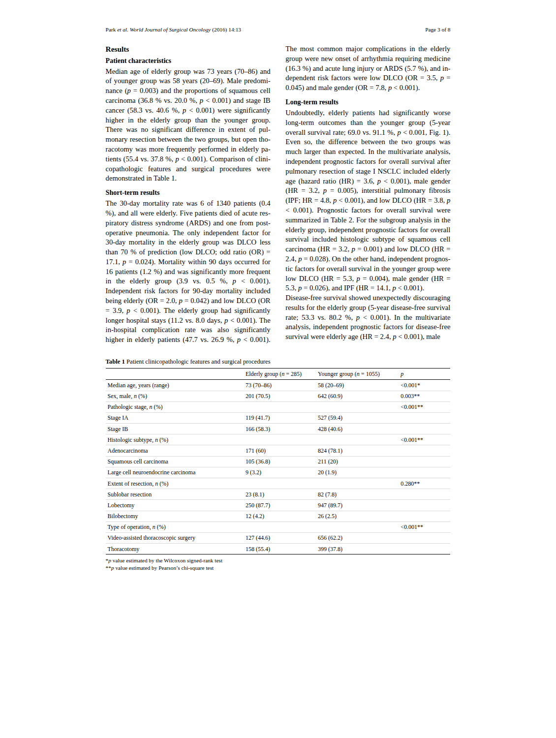Park et al. World Journal of Surgical Oncology (2016) 14:13
Page 3 of 8
Results
Patient characteristics
Median age of elderly group was 73 years (70–86) and of younger group was 58 years (20–69). Male predominance (p = 0.003) and the proportions of squamous cell carcinoma (36.8 % vs. 20.0 %, p < 0.001) and stage IB cancer (58.3 vs. 40.6 %, p < 0.001) were significantly higher in the elderly group than the younger group. There was no significant difference in extent of pulmonary resection between the two groups, but open thoracotomy was more frequently performed in elderly patients (55.4 vs. 37.8 %, p < 0.001). Comparison of clinicopathologic features and surgical procedures were demonstrated in Table 1.
Short-term results
The 30-day mortality rate was 6 of 1340 patients (0.4 %), and all were elderly. Five patients died of acute respiratory distress syndrome (ARDS) and one from postoperative pneumonia. The only independent factor for 30-day mortality in the elderly group was DLCO less than 70 % of prediction (low DLCO; odd ratio (OR) = 17.1, p = 0.024). Mortality within 90 days occurred for 16 patients (1.2 %) and was significantly more frequent in the elderly group (3.9 vs. 0.5 %, p < 0.001). Independent risk factors for 90-day mortality included being elderly (OR = 2.0, p = 0.042) and low DLCO (OR = 3.9, p < 0.001). The elderly group had significantly longer hospital stays (11.2 vs. 8.0 days, p < 0.001). The in-hospital complication rate was also significantly higher in elderly patients (47.7 vs. 26.9 %, p < 0.001). The most common major complications in the elderly group were new onset of arrhythmia requiring medicine (16.3 %) and acute lung injury or ARDS (5.7 %), and independent risk factors were low DLCO (OR = 3.5, p = 0.045) and male gender (OR = 7.8, p < 0.001).
Long-term results
Undoubtedly, elderly patients had significantly worse long-term outcomes than the younger group (5-year overall survival rate; 69.0 vs. 91.1 %, p < 0.001, Fig. 1). Even so, the difference between the two groups was much larger than expected. In the multivariate analysis, independent prognostic factors for overall survival after pulmonary resection of stage I NSCLC included elderly age (hazard ratio (HR) = 3.6, p < 0.001), male gender (HR = 3.2, p = 0.005), interstitial pulmonary fibrosis (IPF; HR = 4.8, p < 0.001), and low DLCO (HR = 3.8, p < 0.001). Prognostic factors for overall survival were summarized in Table 2. For the subgroup analysis in the elderly group, independent prognostic factors for overall survival included histologic subtype of squamous cell carcinoma (HR = 3.2, p = 0.001) and low DLCO (HR = 2.4, p = 0.028). On the other hand, independent prognostic factors for overall survival in the younger group were low DLCO (HR = 5.3, p = 0.004), male gender (HR = 5.3, p = 0.026), and IPF (HR = 14.1, p < 0.001).
Disease-free survival showed unexpectedly discouraging results for the elderly group (5-year disease-free survival rate; 53.3 vs. 80.2 %, p < 0.001). In the multivariate analysis, independent prognostic factors for disease-free survival were elderly age (HR = 2.4, p < 0.001), male
Table 1 Patient clinicopathologic features and surgical procedures
| | Elderly group ( n = 285) | Younger group ( n = 1055) | p |
| --- | --- | --- | --- |
| Median age, years (range) | 73 (70–86) | 58 (20–69) | <0.001* |
| Sex, male, n (%) | 201 (70.5) | 642 (60.9) | 0.003** |
| Pathologic stage, n (%) | | | <0.001** |
| Stage IA | 119 (41.7) | 527 (59.4) | |
| Stage IB | 166 (58.3) | 428 (40.6) | |
| Histologic subtype, n (%) | | | <0.001** |
| Adenocarcinoma | 171 (60) | 824 (78.1) | |
| Squamous cell carcinoma | 105 (36.8) | 211 (20) | |
| Large cell neuroendocrine carcinoma | 9 (3.2) | 20 (1.9) | |
| Extent of resection, n (%) | | | 0.280** |
| Sublobar resection | 23 (8.1) | 82 (7.8) | |
| Lobectomy | 250 (87.7) | 947 (89.7) | |
| Bilobectomy | 12 (4.2) | 26 (2.5) | |
| Type of operation, n (%) | | | <0.001** |
| Video-assisted thoracoscopic surgery | 127 (44.6) | 656 (62.2) | |
| Thoracotomy | 158 (55.4) | 399 (37.8) | |
*p value estimated by the Wilcoxon signed-rank test
**p value estimated by Pearson’s chi-square test